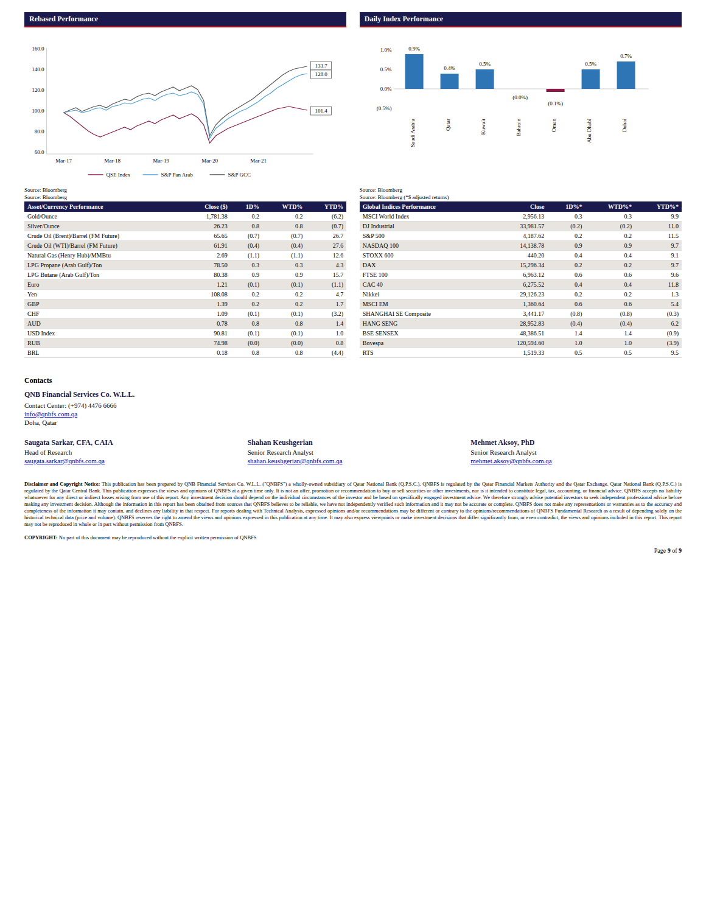Rebased Performance
160.0 140.0 120.0 100.0 80.0 60.0 Mar-17 Mar-18 Mar-19 Mar-20 Mar-21 133.7 128.0 101.4 QSE Index S&P Pan Arab S&P GCC
Source: Bloomberg
Source: Bloomberg
| Asset/Currency Performance | Close ($) | 1D% | WTD% | YTD% |
| --- | --- | --- | --- | --- |
| Gold/Ounce | 1,781.38 | 0.2 | 0.2 | (6.2) |
| Silver/Ounce | 26.23 | 0.8 | 0.8 | (0.7) |
| Crude Oil (Brent)/Barrel (FM Future) | 65.65 | (0.7) | (0.7) | 26.7 |
| Crude Oil (WTI)/Barrel (FM Future) | 61.91 | (0.4) | (0.4) | 27.6 |
| Natural Gas (Henry Hub)/MMBtu | 2.69 | (1.1) | (1.1) | 12.6 |
| LPG Propane (Arab Gulf)/Ton | 78.50 | 0.3 | 0.3 | 4.3 |
| LPG Butane (Arab Gulf)/Ton | 80.38 | 0.9 | 0.9 | 15.7 |
| Euro | 1.21 | (0.1) | (0.1) | (1.1) |
| Yen | 108.08 | 0.2 | 0.2 | 4.7 |
| GBP | 1.39 | 0.2 | 0.2 | 1.7 |
| CHF | 1.09 | (0.1) | (0.1) | (3.2) |
| AUD | 0.78 | 0.8 | 0.8 | 1.4 |
| USD Index | 90.81 | (0.1) | (0.1) | 1.0 |
| RUB | 74.98 | (0.0) | (0.0) | 0.8 |
| BRL | 0.18 | 0.8 | 0.8 | (4.4) |
Daily Index Performance
1.0% 0.5% 0.0% (0.5%) 0.9% 0.4% 0.5% (0.0%) (0.1%) 0.5% 0.7% Saudi Arabia Qatar Kuwait Bahrain Oman Abu Dhabi Dubai
Source: Bloomberg
Source: Bloomberg (*$ adjusted returns)
| Global Indices Performance | Close | 1D%* | WTD%* | YTD%* |
| --- | --- | --- | --- | --- |
| MSCI World Index | 2,956.13 | 0.3 | 0.3 | 9.9 |
| DJ Industrial | 33,981.57 | (0.2) | (0.2) | 11.0 |
| S&P 500 | 4,187.62 | 0.2 | 0.2 | 11.5 |
| NASDAQ 100 | 14,138.78 | 0.9 | 0.9 | 9.7 |
| STOXX 600 | 440.20 | 0.4 | 0.4 | 9.1 |
| DAX | 15,296.34 | 0.2 | 0.2 | 9.7 |
| FTSE 100 | 6,963.12 | 0.6 | 0.6 | 9.6 |
| CAC 40 | 6,275.52 | 0.4 | 0.4 | 11.8 |
| Nikkei | 29,126.23 | 0.2 | 0.2 | 1.3 |
| MSCI EM | 1,360.64 | 0.6 | 0.6 | 5.4 |
| SHANGHAI SE Composite | 3,441.17 | (0.8) | (0.8) | (0.3) |
| HANG SENG | 28,952.83 | (0.4) | (0.4) | 6.2 |
| BSE SENSEX | 48,386.51 | 1.4 | 1.4 | (0.9) |
| Bovespa | 120,594.60 | 1.0 | 1.0 | (3.9) |
| RTS | 1,519.33 | 0.5 | 0.5 | 9.5 |
Contacts
QNB Financial Services Co. W.L.L.
Contact Center: (+974) 4476 6666
info@qnbfs.com.qa
Doha, Qatar
Saugata Sarkar, CFA, CAIA
Head of Research
saugata.sarkar@qnbfs.com.qa
Shahan Keushgerian
Senior Research Analyst
shahan.keushgerian@qnbfs.com.qa
Mehmet Aksoy, PhD
Senior Research Analyst
mehmet.aksoy@qnbfs.com.qa
Disclaimer and Copyright Notice: This publication has been prepared by QNB Financial Services Co. W.L.L. ("QNBFS") a wholly-owned subsidiary of Qatar National Bank (Q.P.S.C.). QNBFS is regulated by the Qatar Financial Markets Authority and the Qatar Exchange. Qatar National Bank (Q.P.S.C.) is regulated by the Qatar Central Bank. This publication expresses the views and opinions of QNBFS at a given time only. It is not an offer, promotion or recommendation to buy or sell securities or other investments, nor is it intended to constitute legal, tax, accounting, or financial advice. QNBFS accepts no liability whatsoever for any direct or indirect losses arising from use of this report. Any investment decision should depend on the individual circumstances of the investor and be based on specifically engaged investment advice. We therefore strongly advise potential investors to seek independent professional advice before making any investment decision. Although the information in this report has been obtained from sources that QNBFS believes to be reliable, we have not independently verified such information and it may not be accurate or complete. QNBFS does not make any representations or warranties as to the accuracy and completeness of the information it may contain, and declines any liability in that respect. For reports dealing with Technical Analysis, expressed opinions and/or recommendations may be different or contrary to the opinions/recommendations of QNBFS Fundamental Research as a result of depending solely on the historical technical data (price and volume). QNBFS reserves the right to amend the views and opinions expressed in this publication at any time. It may also express viewpoints or make investment decisions that differ significantly from, or even contradict, the views and opinions included in this report. This report may not be reproduced in whole or in part without permission from QNBFS.
COPYRIGHT: No part of this document may be reproduced without the explicit written permission of QNBFS
Page 9 of 9